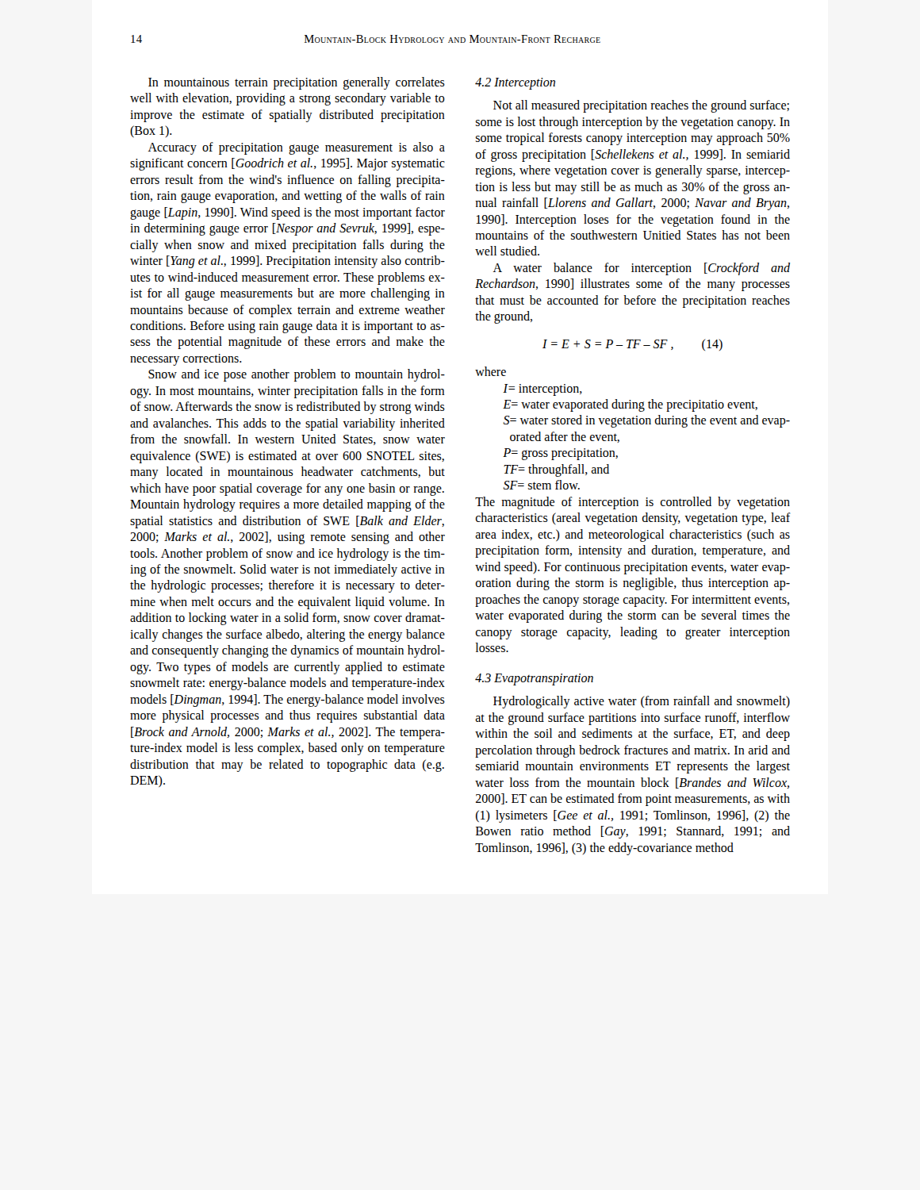14 Mountain-Block Hydrology and Mountain-Front Recharge
In mountainous terrain precipitation generally correlates well with elevation, providing a strong secondary variable to improve the estimate of spatially distributed precipitation (Box 1).
Accuracy of precipitation gauge measurement is also a significant concern [Goodrich et al., 1995]. Major systematic errors result from the wind's influence on falling precipitation, rain gauge evaporation, and wetting of the walls of rain gauge [Lapin, 1990]. Wind speed is the most important factor in determining gauge error [Nespor and Sevruk, 1999], especially when snow and mixed precipitation falls during the winter [Yang et al., 1999]. Precipitation intensity also contributes to wind-induced measurement error. These problems exist for all gauge measurements but are more challenging in mountains because of complex terrain and extreme weather conditions. Before using rain gauge data it is important to assess the potential magnitude of these errors and make the necessary corrections.
Snow and ice pose another problem to mountain hydrology. In most mountains, winter precipitation falls in the form of snow. Afterwards the snow is redistributed by strong winds and avalanches. This adds to the spatial variability inherited from the snowfall. In western United States, snow water equivalence (SWE) is estimated at over 600 SNOTEL sites, many located in mountainous headwater catchments, but which have poor spatial coverage for any one basin or range. Mountain hydrology requires a more detailed mapping of the spatial statistics and distribution of SWE [Balk and Elder, 2000; Marks et al., 2002], using remote sensing and other tools. Another problem of snow and ice hydrology is the timing of the snowmelt. Solid water is not immediately active in the hydrologic processes; therefore it is necessary to determine when melt occurs and the equivalent liquid volume. In addition to locking water in a solid form, snow cover dramatically changes the surface albedo, altering the energy balance and consequently changing the dynamics of mountain hydrology. Two types of models are currently applied to estimate snowmelt rate: energy-balance models and temperature-index models [Dingman, 1994]. The energy-balance model involves more physical processes and thus requires substantial data [Brock and Arnold, 2000; Marks et al., 2002]. The temperature-index model is less complex, based only on temperature distribution that may be related to topographic data (e.g. DEM).
4.2 Interception
Not all measured precipitation reaches the ground surface; some is lost through interception by the vegetation canopy. In some tropical forests canopy interception may approach 50% of gross precipitation [Schellekens et al., 1999]. In semiarid regions, where vegetation cover is generally sparse, interception is less but may still be as much as 30% of the gross annual rainfall [Llorens and Gallart, 2000; Navar and Bryan, 1990]. Interception loses for the vegetation found in the mountains of the southwestern Unitied States has not been well studied.
A water balance for interception [Crockford and Rechardson, 1990] illustrates some of the many processes that must be accounted for before the precipitation reaches the ground,
I = E + S = P – TF – SF ,(14)
where
I
= interception,
E
= water evaporated during the precipitatio event,
S
= water stored in vegetation during the event and evaporated after the event,
P
= gross precipitation,
TF
= throughfall, and
SF
= stem flow.
The magnitude of interception is controlled by vegetation characteristics (areal vegetation density, vegetation type, leaf area index, etc.) and meteorological characteristics (such as precipitation form, intensity and duration, temperature, and wind speed). For continuous precipitation events, water evaporation during the storm is negligible, thus interception approaches the canopy storage capacity. For intermittent events, water evaporated during the storm can be several times the canopy storage capacity, leading to greater interception losses.
4.3 Evapotranspiration
Hydrologically active water (from rainfall and snowmelt) at the ground surface partitions into surface runoff, interflow within the soil and sediments at the surface, ET, and deep percolation through bedrock fractures and matrix. In arid and semiarid mountain environments ET represents the largest water loss from the mountain block [Brandes and Wilcox, 2000]. ET can be estimated from point measurements, as with (1) lysimeters [Gee et al., 1991; Tomlinson, 1996], (2) the Bowen ratio method [Gay, 1991; Stannard, 1991; and Tomlinson, 1996], (3) the eddy-covariance method